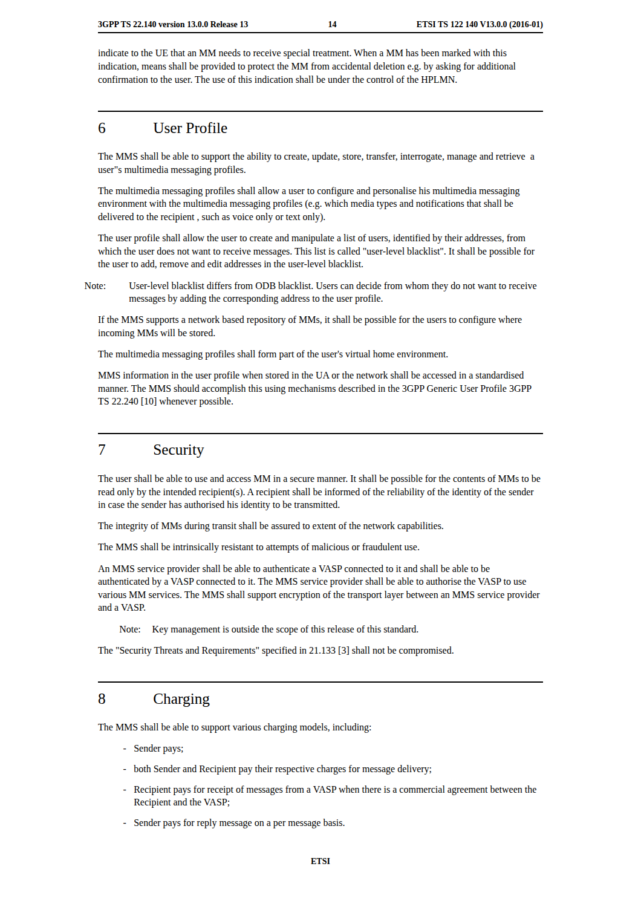3GPP TS 22.140 version 13.0.0 Release 13
14
ETSI TS 122 140 V13.0.0 (2016-01)
indicate to the UE that an MM needs to receive special treatment. When a MM has been marked with this indication, means shall be provided to protect the MM from accidental deletion e.g. by asking for additional confirmation to the user. The use of this indication shall be under the control of the HPLMN.
6 User Profile
The MMS shall be able to support the ability to create, update, store, transfer, interrogate, manage and retrieve a user"s multimedia messaging profiles.
The multimedia messaging profiles shall allow a user to configure and personalise his multimedia messaging environment with the multimedia messaging profiles (e.g. which media types and notifications that shall be delivered to the recipient , such as voice only or text only).
The user profile shall allow the user to create and manipulate a list of users, identified by their addresses, from which the user does not want to receive messages. This list is called "user-level blacklist". It shall be possible for the user to add, remove and edit addresses in the user-level blacklist.
Note: User-level blacklist differs from ODB blacklist. Users can decide from whom they do not want to receive messages by adding the corresponding address to the user profile.
If the MMS supports a network based repository of MMs, it shall be possible for the users to configure where incoming MMs will be stored.
The multimedia messaging profiles shall form part of the user's virtual home environment.
MMS information in the user profile when stored in the UA or the network shall be accessed in a standardised manner. The MMS should accomplish this using mechanisms described in the 3GPP Generic User Profile 3GPP TS 22.240 [10] whenever possible.
7 Security
The user shall be able to use and access MM in a secure manner. It shall be possible for the contents of MMs to be read only by the intended recipient(s). A recipient shall be informed of the reliability of the identity of the sender in case the sender has authorised his identity to be transmitted.
The integrity of MMs during transit shall be assured to extent of the network capabilities.
The MMS shall be intrinsically resistant to attempts of malicious or fraudulent use.
An MMS service provider shall be able to authenticate a VASP connected to it and shall be able to be authenticated by a VASP connected to it. The MMS service provider shall be able to authorise the VASP to use various MM services. The MMS shall support encryption of the transport layer between an MMS service provider and a VASP.
Note: Key management is outside the scope of this release of this standard.
The "Security Threats and Requirements" specified in 21.133 [3] shall not be compromised.
8 Charging
The MMS shall be able to support various charging models, including:
Sender pays;
both Sender and Recipient pay their respective charges for message delivery;
Recipient pays for receipt of messages from a VASP when there is a commercial agreement between the Recipient and the VASP;
Sender pays for reply message on a per message basis.
ETSI